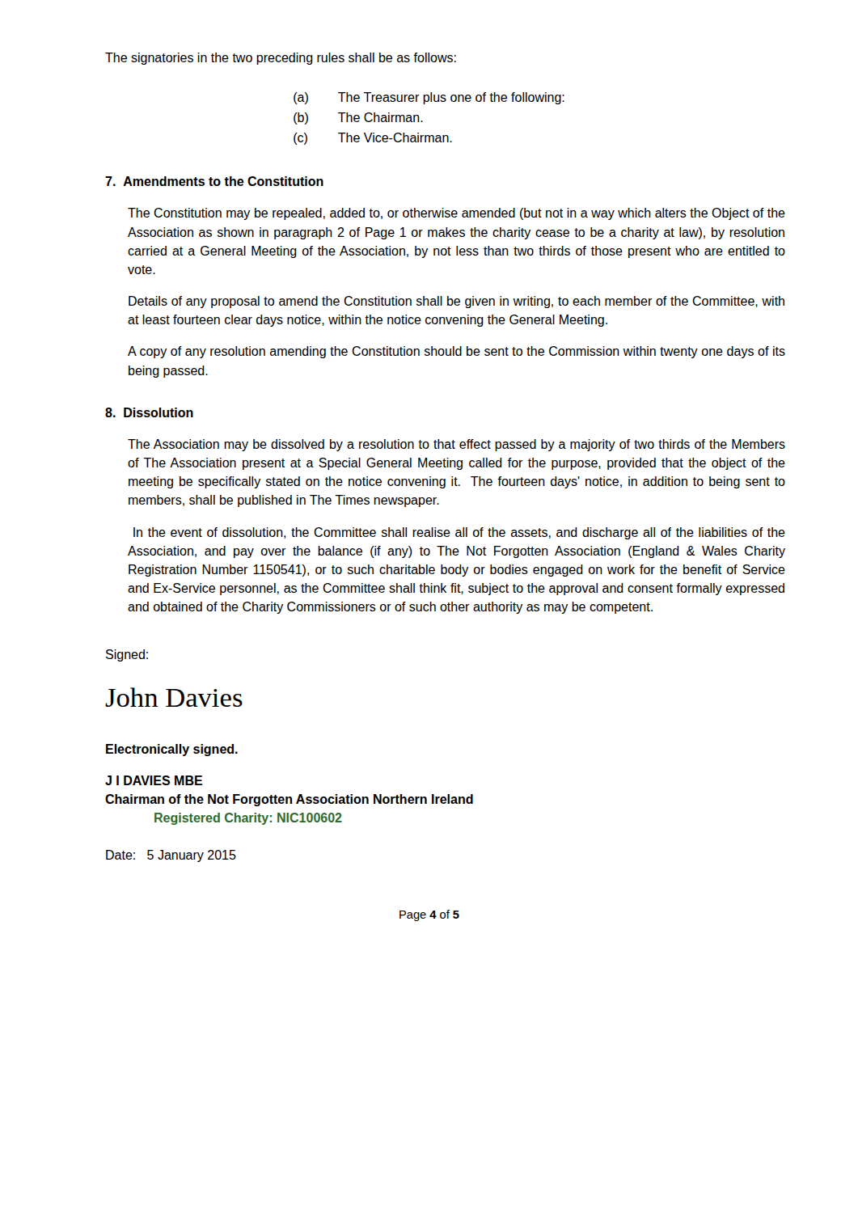The signatories in the two preceding rules shall be as follows:
| (a) | The Treasurer plus one of the following: |
| (b) | The Chairman. |
| (c) | The Vice-Chairman. |
7. Amendments to the Constitution
The Constitution may be repealed, added to, or otherwise amended (but not in a way which alters the Object of the Association as shown in paragraph 2 of Page 1 or makes the charity cease to be a charity at law), by resolution carried at a General Meeting of the Association, by not less than two thirds of those present who are entitled to vote.
Details of any proposal to amend the Constitution shall be given in writing, to each member of the Committee, with at least fourteen clear days notice, within the notice convening the General Meeting.
A copy of any resolution amending the Constitution should be sent to the Commission within twenty one days of its being passed.
8. Dissolution
The Association may be dissolved by a resolution to that effect passed by a majority of two thirds of the Members of The Association present at a Special General Meeting called for the purpose, provided that the object of the meeting be specifically stated on the notice convening it. The fourteen days' notice, in addition to being sent to members, shall be published in The Times newspaper.
In the event of dissolution, the Committee shall realise all of the assets, and discharge all of the liabilities of the Association, and pay over the balance (if any) to The Not Forgotten Association (England & Wales Charity Registration Number 1150541), or to such charitable body or bodies engaged on work for the benefit of Service and Ex-Service personnel, as the Committee shall think fit, subject to the approval and consent formally expressed and obtained of the Charity Commissioners or of such other authority as may be competent.
Signed:
John Davies
Electronically signed.
J I DAVIES MBE
Chairman of the Not Forgotten Association Northern Ireland
Registered Charity: NIC100602
Date: 5 January 2015
Page 4 of 5